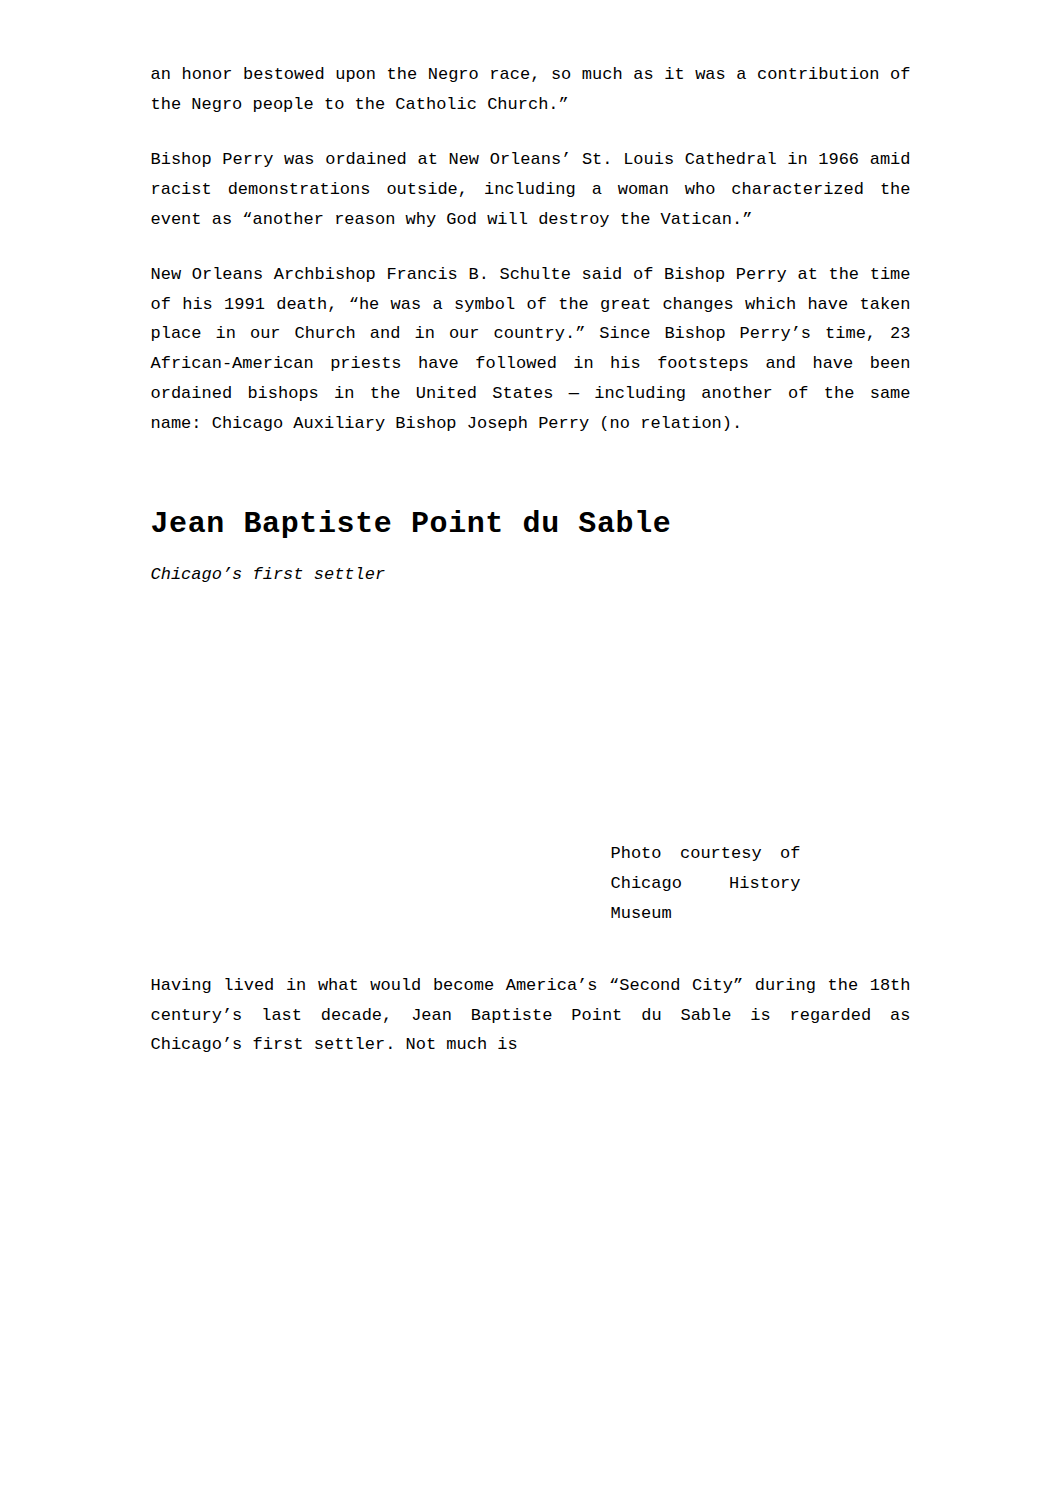an honor bestowed upon the Negro race, so much as it was a contribution of the Negro people to the Catholic Church.”
Bishop Perry was ordained at New Orleans’ St. Louis Cathedral in 1966 amid racist demonstrations outside, including a woman who characterized the event as “another reason why God will destroy the Vatican.”
New Orleans Archbishop Francis B. Schulte said of Bishop Perry at the time of his 1991 death, “he was a symbol of the great changes which have taken place in our Church and in our country.” Since Bishop Perry’s time, 23 African-American priests have followed in his footsteps and have been ordained bishops in the United States — including another of the same name: Chicago Auxiliary Bishop Joseph Perry (no relation).
Jean Baptiste Point du Sable
Chicago’s first settler
Photo courtesy of Chicago History Museum
Having lived in what would become America’s “Second City” during the 18th century’s last decade, Jean Baptiste Point du Sable is regarded as Chicago’s first settler. Not much is